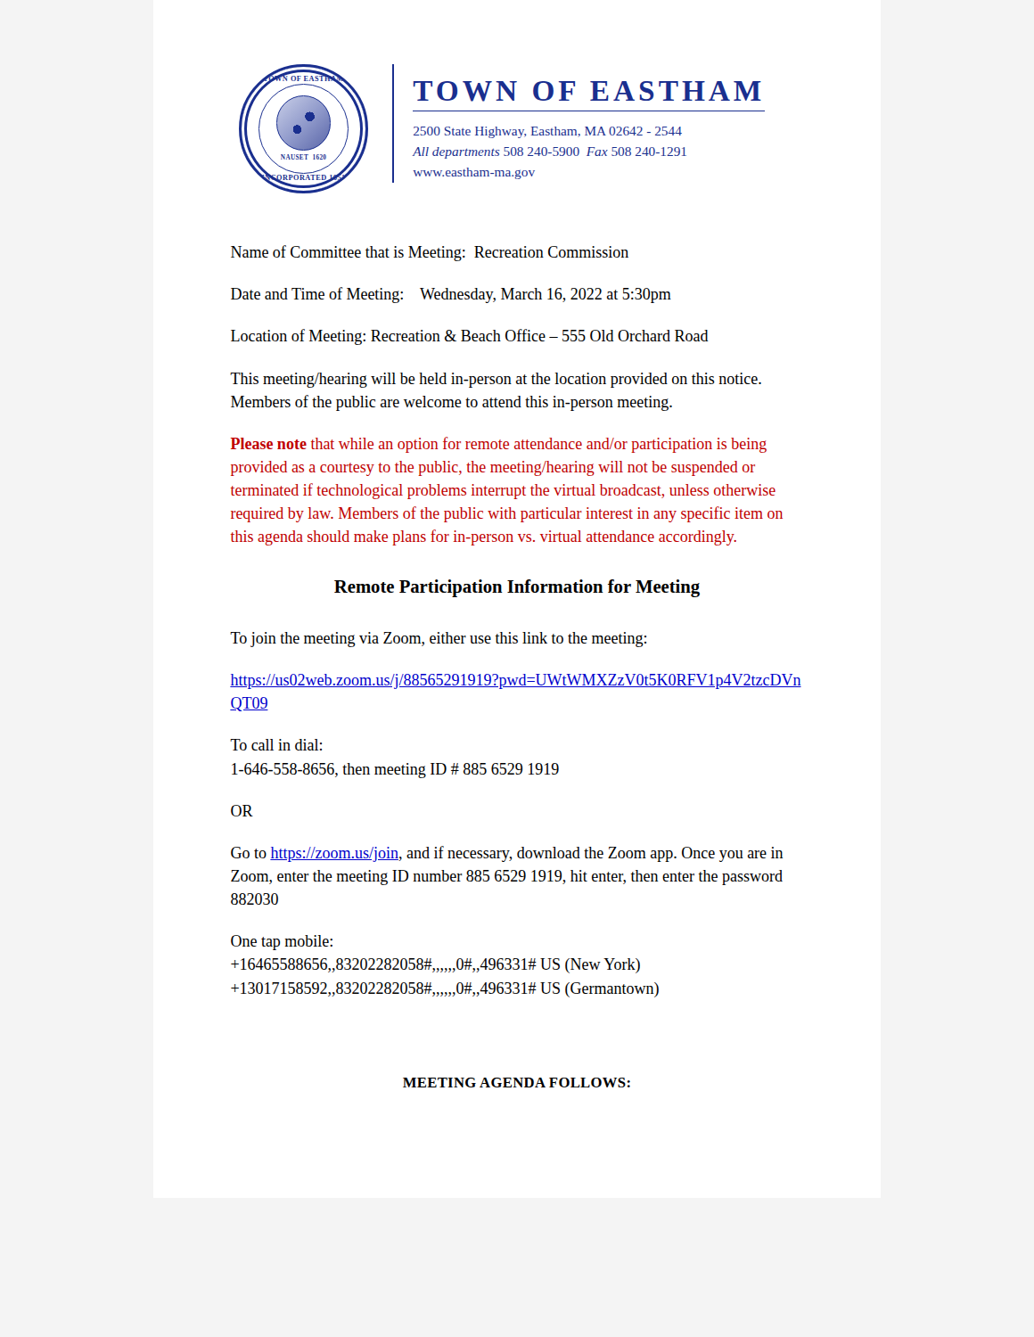TOWN OF EASTHAM INCORPORATED 1651
NAUSET 1620
TOWN OF EASTHAM
2500 State Highway, Eastham, MA 02642 - 2544
All departments 508 240-5900 Fax 508 240-1291
www.eastham-ma.gov
Name of Committee that is Meeting: Recreation Commission
Date and Time of Meeting: Wednesday, March 16, 2022 at 5:30pm
Location of Meeting: Recreation & Beach Office – 555 Old Orchard Road
This meeting/hearing will be held in-person at the location provided on this notice. Members of the public are welcome to attend this in-person meeting.
Please note that while an option for remote attendance and/or participation is being provided as a courtesy to the public, the meeting/hearing will not be suspended or terminated if technological problems interrupt the virtual broadcast, unless otherwise required by law. Members of the public with particular interest in any specific item on this agenda should make plans for in-person vs. virtual attendance accordingly.
Remote Participation Information for Meeting
To join the meeting via Zoom, either use this link to the meeting:
https://us02web.zoom.us/j/88565291919?pwd=UWtWMXZzV0t5K0RFV1p4V2tzcDVnQT09
To call in dial:
1-646-558-8656, then meeting ID # 885 6529 1919
OR
Go to https://zoom.us/join, and if necessary, download the Zoom app. Once you are in Zoom, enter the meeting ID number 885 6529 1919, hit enter, then enter the password 882030
One tap mobile:
+16465588656,,83202282058#,,,,,,0#,,496331# US (New York)
+13017158592,,83202282058#,,,,,,0#,,496331# US (Germantown)
MEETING AGENDA FOLLOWS: